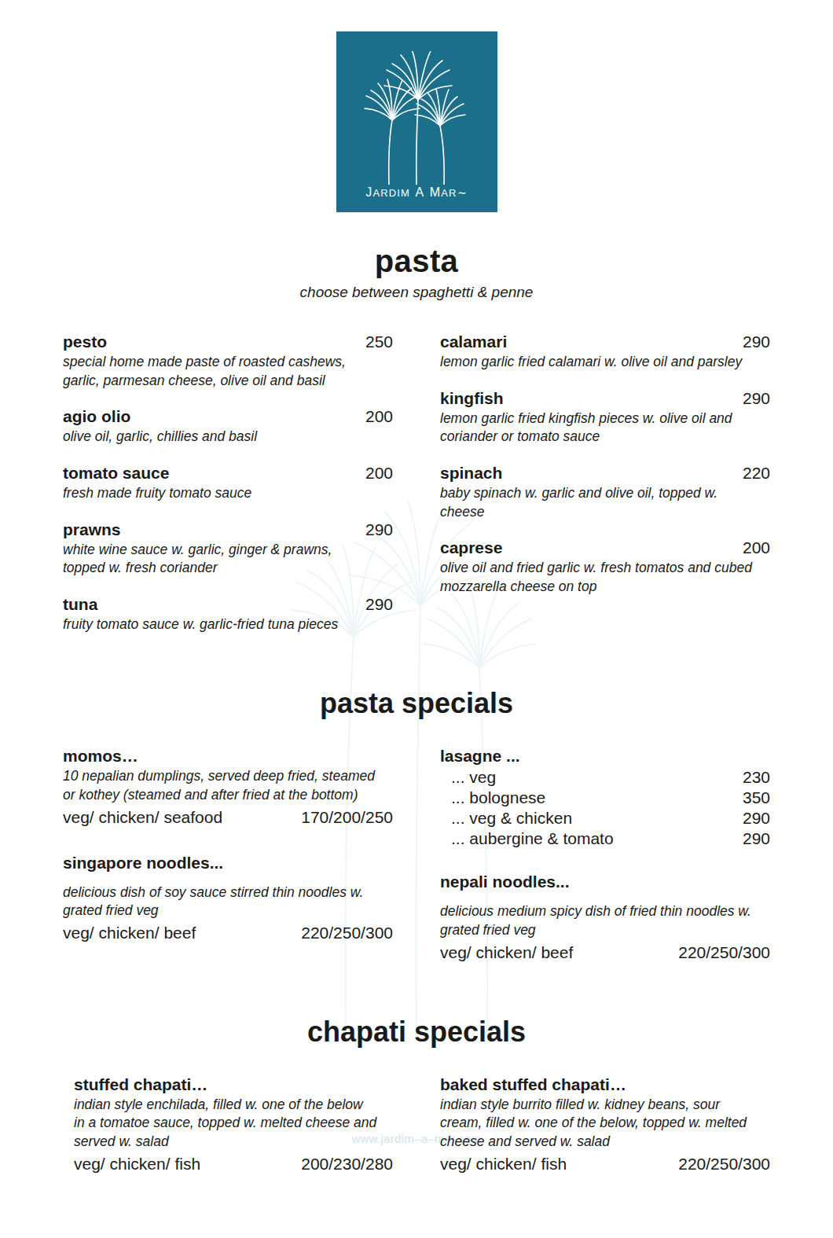JARDIM A MAR∼
pasta
choose between spaghetti & penne
pesto 250
special home made paste of roasted cashews, garlic, parmesan cheese, olive oil and basil
agio olio 200
olive oil, garlic, chillies and basil
tomato sauce 200
fresh made fruity tomato sauce
prawns 290
white wine sauce w. garlic, ginger & prawns, topped w. fresh coriander
tuna 290
fruity tomato sauce w. garlic-fried tuna pieces
calamari 290
lemon garlic fried calamari w. olive oil and parsley
kingfish 290
lemon garlic fried kingfish pieces w. olive oil and coriander or tomato sauce
spinach 220
baby spinach w. garlic and olive oil, topped w. cheese
caprese 200
olive oil and fried garlic w. fresh tomatos and cubed mozzarella cheese on top
pasta specials
momos…
10 nepalian dumplings, served deep fried, steamed or kothey (steamed and after fried at the bottom)
veg/ chicken/ seafood 170/200/250
singapore noodles...
delicious dish of soy sauce stirred thin noodles w. grated fried veg
veg/ chicken/ beef 220/250/300
lasagne ...
... veg 230
... bolognese 350
... veg & chicken 290
... aubergine & tomato 290
nepali noodles...
delicious medium spicy dish of fried thin noodles w. grated fried veg
veg/ chicken/ beef 220/250/300
chapati specials
stuffed chapati…
indian style enchilada, filled w. one of the below in a tomatoe sauce, topped w. melted cheese and served w. salad
veg/ chicken/ fish 200/230/280
baked stuffed chapati…
indian style burrito filled w. kidney beans, sour cream, filled w. one of the below, topped w. melted cheese and served w. salad
veg/ chicken/ fish 220/250/300
www.jardim–a–mar.com